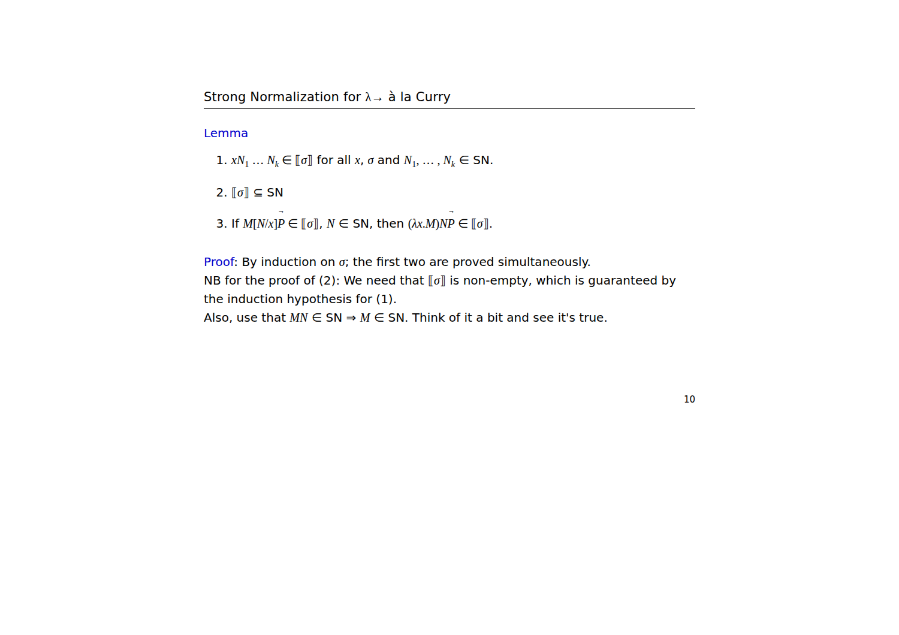Strong Normalization for λ→ à la Curry
Lemma
xN1 … Nk ∈ ⟦σ⟧ for all x, σ and N1, … , Nk ∈ SN.
⟦σ⟧ ⊆ SN
If M[N/x]P ∈ ⟦σ⟧, N ∈ SN, then (λx.M)NP ∈ ⟦σ⟧.
Proof: By induction on σ; the first two are proved simultaneously.
NB for the proof of (2): We need that ⟦σ⟧ is non-empty, which is guaranteed by the induction hypothesis for (1).
Also, use that MN ∈ SN ⇒ M ∈ SN. Think of it a bit and see it's true.
10